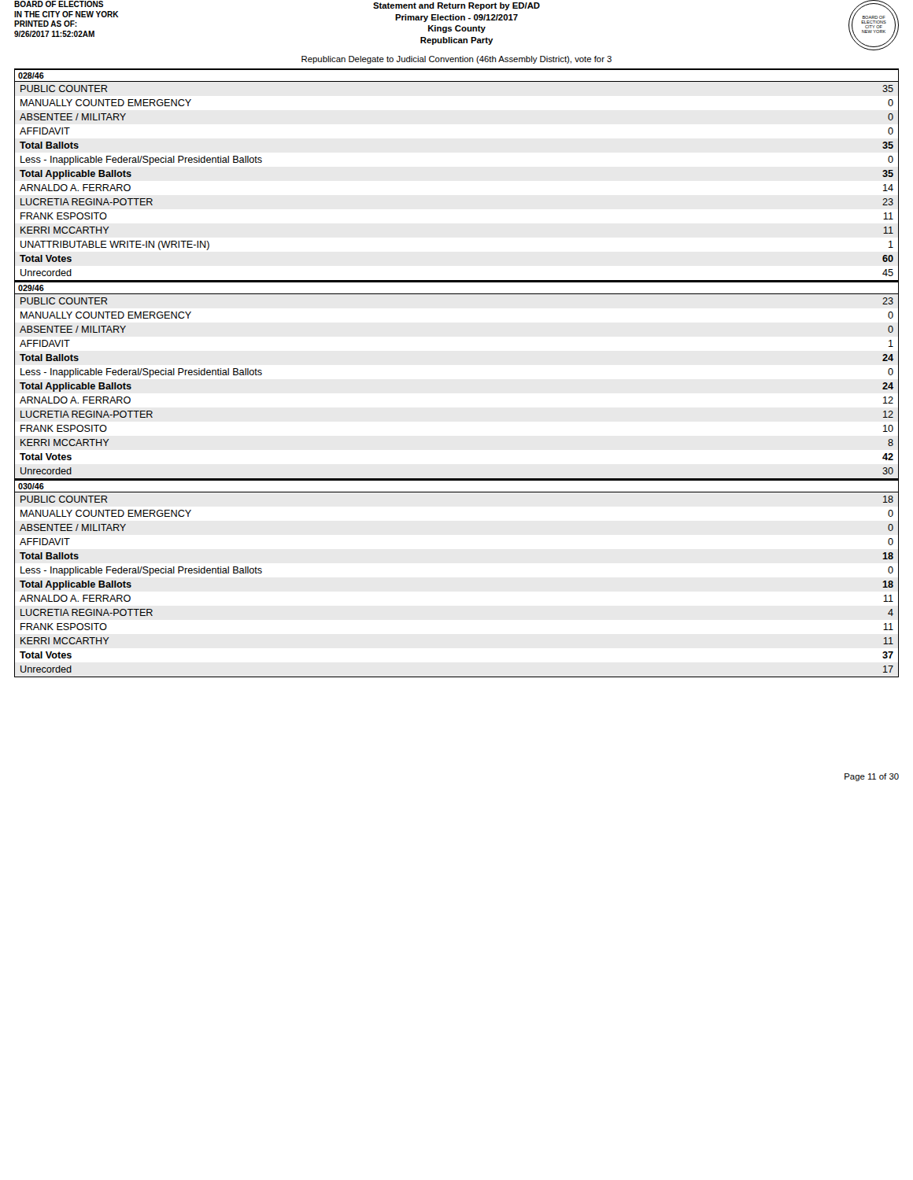BOARD OF ELECTIONS
IN THE CITY OF NEW YORK
PRINTED AS OF:
9/26/2017 11:52:02AM
Statement and Return Report by ED/AD
Primary Election - 09/12/2017
Kings County
Republican Party
BOARD OF ELECTIONS
CITY OF
NEW YORK
Republican Delegate to Judicial Convention (46th Assembly District), vote for 3
028/46
| PUBLIC COUNTER | 35 |
| MANUALLY COUNTED EMERGENCY | 0 |
| ABSENTEE / MILITARY | 0 |
| AFFIDAVIT | 0 |
| Total Ballots | 35 |
| Less - Inapplicable Federal/Special Presidential Ballots | 0 |
| Total Applicable Ballots | 35 |
| ARNALDO A. FERRARO | 14 |
| LUCRETIA REGINA-POTTER | 23 |
| FRANK ESPOSITO | 11 |
| KERRI MCCARTHY | 11 |
| UNATTRIBUTABLE WRITE-IN (WRITE-IN) | 1 |
| Total Votes | 60 |
| Unrecorded | 45 |
029/46
| PUBLIC COUNTER | 23 |
| MANUALLY COUNTED EMERGENCY | 0 |
| ABSENTEE / MILITARY | 0 |
| AFFIDAVIT | 1 |
| Total Ballots | 24 |
| Less - Inapplicable Federal/Special Presidential Ballots | 0 |
| Total Applicable Ballots | 24 |
| ARNALDO A. FERRARO | 12 |
| LUCRETIA REGINA-POTTER | 12 |
| FRANK ESPOSITO | 10 |
| KERRI MCCARTHY | 8 |
| Total Votes | 42 |
| Unrecorded | 30 |
030/46
| PUBLIC COUNTER | 18 |
| MANUALLY COUNTED EMERGENCY | 0 |
| ABSENTEE / MILITARY | 0 |
| AFFIDAVIT | 0 |
| Total Ballots | 18 |
| Less - Inapplicable Federal/Special Presidential Ballots | 0 |
| Total Applicable Ballots | 18 |
| ARNALDO A. FERRARO | 11 |
| LUCRETIA REGINA-POTTER | 4 |
| FRANK ESPOSITO | 11 |
| KERRI MCCARTHY | 11 |
| Total Votes | 37 |
| Unrecorded | 17 |
Page 11 of 30